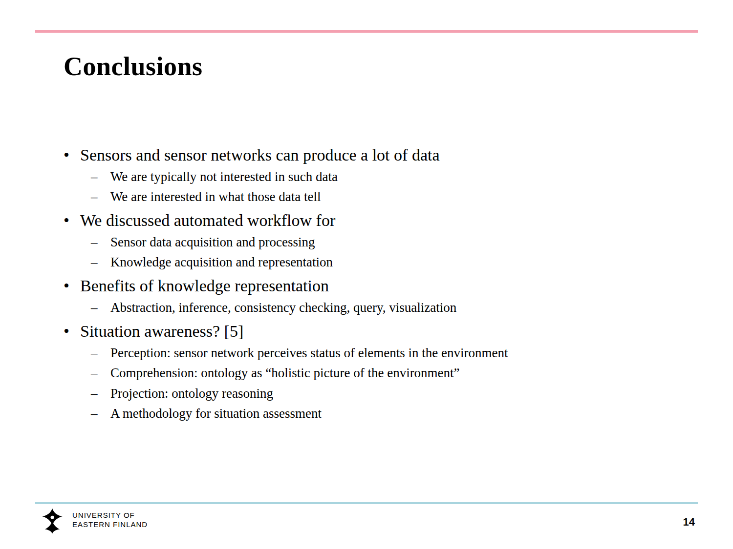Conclusions
Sensors and sensor networks can produce a lot of data
We are typically not interested in such data
We are interested in what those data tell
We discussed automated workflow for
Sensor data acquisition and processing
Knowledge acquisition and representation
Benefits of knowledge representation
Abstraction, inference, consistency checking, query, visualization
Situation awareness? [5]
Perception: sensor network perceives status of elements in the environment
Comprehension: ontology as “holistic picture of the environment”
Projection: ontology reasoning
A methodology for situation assessment
UNIVERSITY OF
EASTERN FINLAND
14